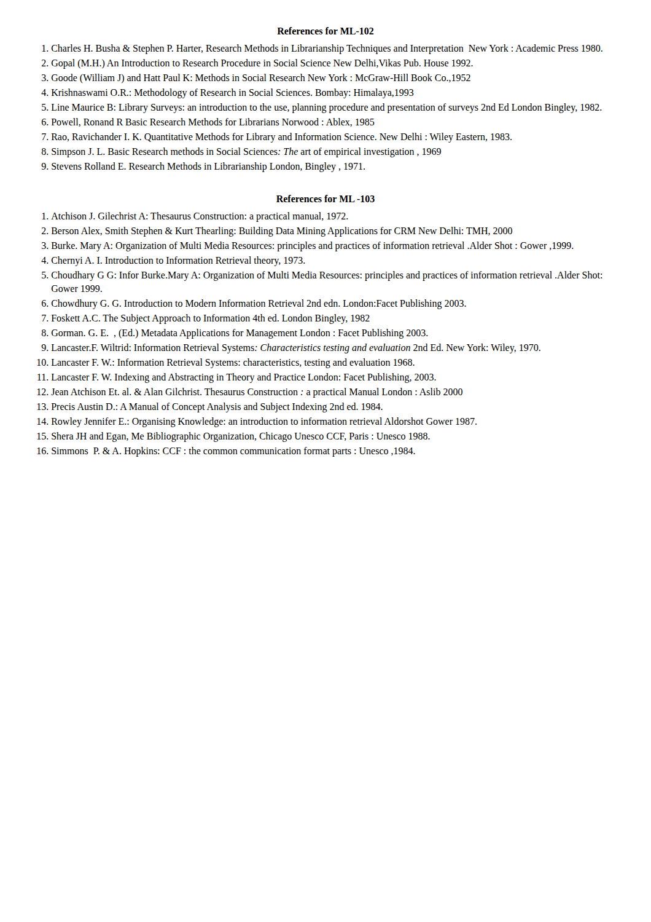References for ML-102
Charles H. Busha & Stephen P. Harter, Research Methods in Librarianship Techniques and Interpretation New York : Academic Press 1980.
Gopal (M.H.) An Introduction to Research Procedure in Social Science New Delhi,Vikas Pub. House 1992.
Goode (William J) and Hatt Paul K: Methods in Social Research New York : McGraw-Hill Book Co.,1952
Krishnaswami O.R.: Methodology of Research in Social Sciences. Bombay: Himalaya,1993
Line Maurice B: Library Surveys: an introduction to the use, planning procedure and presentation of surveys 2nd Ed London Bingley, 1982.
Powell, Ronand R Basic Research Methods for Librarians Norwood : Ablex, 1985
Rao, Ravichander I. K. Quantitative Methods for Library and Information Science. New Delhi : Wiley Eastern, 1983.
Simpson J. L. Basic Research methods in Social Sciences: The art of empirical investigation , 1969
Stevens Rolland E. Research Methods in Librarianship London, Bingley , 1971.
References for ML -103
Atchison J. Gilechrist A: Thesaurus Construction: a practical manual, 1972.
Berson Alex, Smith Stephen & Kurt Thearling: Building Data Mining Applications for CRM New Delhi: TMH, 2000
Burke. Mary A: Organization of Multi Media Resources: principles and practices of information retrieval .Alder Shot : Gower ,1999.
Chernyi A. I. Introduction to Information Retrieval theory, 1973.
Choudhary G G: Infor Burke.Mary A: Organization of Multi Media Resources: principles and practices of information retrieval .Alder Shot: Gower 1999.
Chowdhury G. G. Introduction to Modern Information Retrieval 2nd edn. London:Facet Publishing 2003.
Foskett A.C. The Subject Approach to Information 4th ed. London Bingley, 1982
Gorman. G. E. , (Ed.) Metadata Applications for Management London : Facet Publishing 2003.
Lancaster.F. Wiltrid: Information Retrieval Systems: Characteristics testing and evaluation 2nd Ed. New York: Wiley, 1970.
Lancaster F. W.: Information Retrieval Systems: characteristics, testing and evaluation 1968.
Lancaster F. W. Indexing and Abstracting in Theory and Practice London: Facet Publishing, 2003.
Jean Atchison Et. al. & Alan Gilchrist. Thesaurus Construction : a practical Manual London : Aslib 2000
Precis Austin D.: A Manual of Concept Analysis and Subject Indexing 2nd ed. 1984.
Rowley Jennifer E.: Organising Knowledge: an introduction to information retrieval Aldorshot Gower 1987.
Shera JH and Egan, Me Bibliographic Organization, Chicago Unesco CCF, Paris : Unesco 1988.
Simmons P. & A. Hopkins: CCF : the common communication format parts : Unesco ,1984.